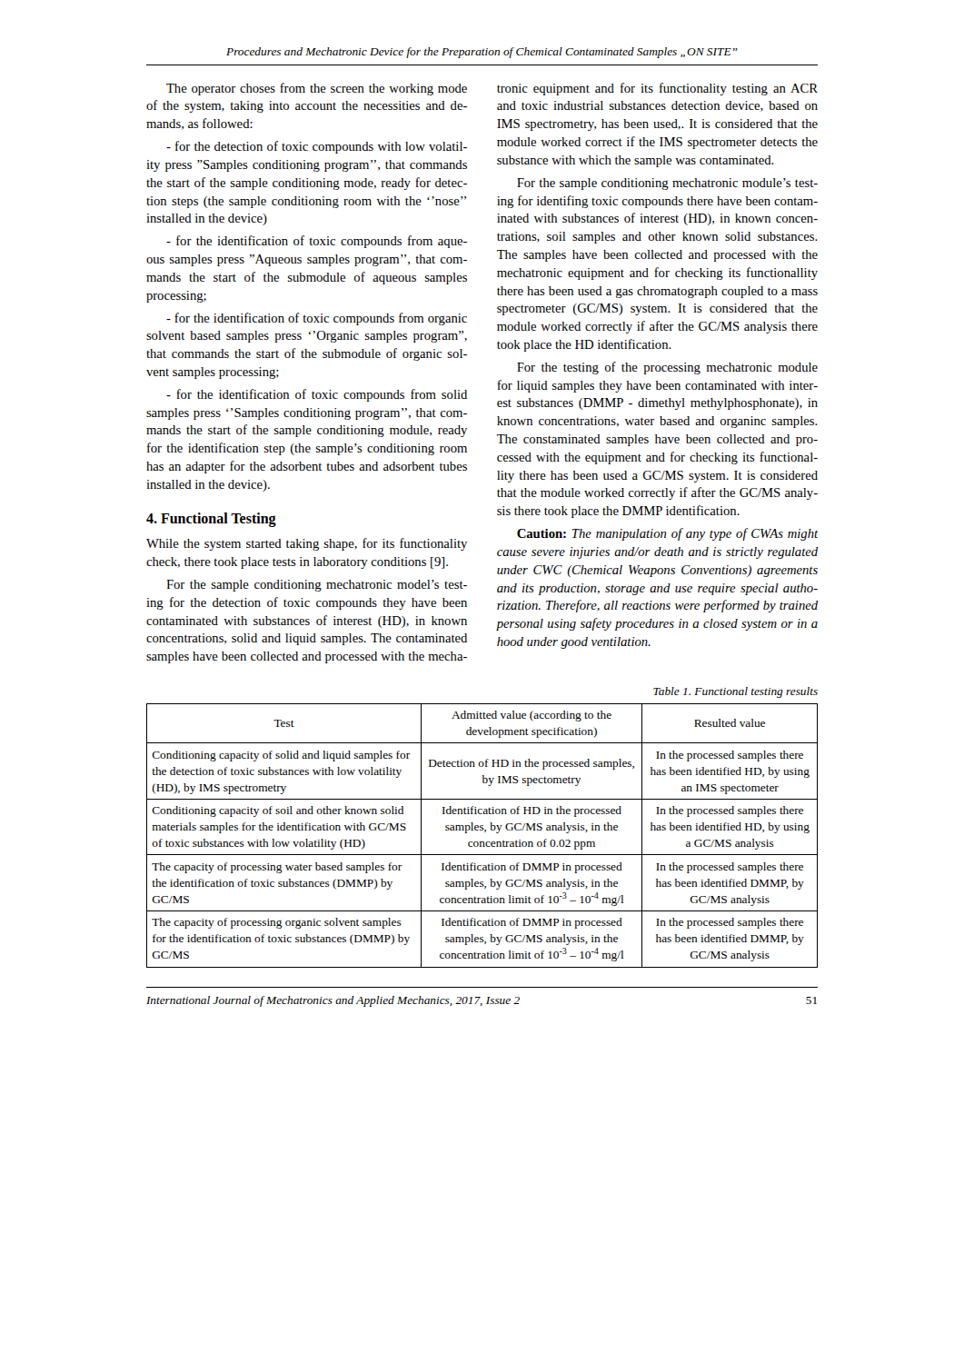Procedures and Mechatronic Device for the Preparation of Chemical Contaminated Samples „ON SITE”
The operator choses from the screen the working mode of the system, taking into account the necessities and demands, as followed:
- for the detection of toxic compounds with low volatility press ”Samples conditioning program’’, that commands the start of the sample conditioning mode, ready for detection steps (the sample conditioning room with the ‘’nose’’ installed in the device)
- for the identification of toxic compounds from aqueous samples press ”Aqueous samples program’’, that commands the start of the submodule of aqueous samples processing;
- for the identification of toxic compounds from organic solvent based samples press ‘’Organic samples program”, that commands the start of the submodule of organic solvent samples processing;
- for the identification of toxic compounds from solid samples press ‘’Samples conditioning program’’, that commands the start of the sample conditioning module, ready for the identification step (the sample’s conditioning room has an adapter for the adsorbent tubes and adsorbent tubes installed in the device).
4. Functional Testing
While the system started taking shape, for its functionality check, there took place tests in laboratory conditions [9].
For the sample conditioning mechatronic model’s testing for the detection of toxic compounds they have been contaminated with substances of interest (HD), in known concentrations, solid and liquid samples. The contaminated samples have been collected and processed with the mechatronic equipment and for its functionality testing an ACR and toxic industrial substances detection device, based on IMS spectrometry, has been used,. It is considered that the module worked correct if the IMS spectrometer detects the substance with which the sample was contaminated.
For the sample conditioning mechatronic module’s testing for identifing toxic compounds there have been contaminated with substances of interest (HD), in known concentrations, soil samples and other known solid substances. The samples have been collected and processed with the mechatronic equipment and for checking its functionallity there has been used a gas chromatograph coupled to a mass spectrometer (GC/MS) system. It is considered that the module worked correctly if after the GC/MS analysis there took place the HD identification.
For the testing of the processing mechatronic module for liquid samples they have been contaminated with interest substances (DMMP - dimethyl methylphosphonate), in known concentrations, water based and organinc samples. The constaminated samples have been collected and processed with the equipment and for checking its functionallity there has been used a GC/MS system. It is considered that the module worked correctly if after the GC/MS analysis there took place the DMMP identification.
Caution: The manipulation of any type of CWAs might cause severe injuries and/or death and is strictly regulated under CWC (Chemical Weapons Conventions) agreements and its production, storage and use require special authorization. Therefore, all reactions were performed by trained personal using safety procedures in a closed system or in a hood under good ventilation.
Table 1. Functional testing results
| Test | Admitted value (according to the development specification) | Resulted value |
| --- | --- | --- |
| Conditioning capacity of solid and liquid samples for the detection of toxic substances with low volatility (HD), by IMS spectrometry | Detection of HD in the processed samples, by IMS spectometry | In the processed samples there has been identified HD, by using an IMS spectometer |
| Conditioning capacity of soil and other known solid materials samples for the identification with GC/MS of toxic substances with low volatility (HD) | Identification of HD in the processed samples, by GC/MS analysis, in the concentration of 0.02 ppm | In the processed samples there has been identified HD, by using a GC/MS analysis |
| The capacity of processing water based samples for the identification of toxic substances (DMMP) by GC/MS | Identification of DMMP in processed samples, by GC/MS analysis, in the concentration limit of 10 -3 – 10 -4 mg/l | In the processed samples there has been identified DMMP, by GC/MS analysis |
| The capacity of processing organic solvent samples for the identification of toxic substances (DMMP) by GC/MS | Identification of DMMP in processed samples, by GC/MS analysis, in the concentration limit of 10 -3 – 10 -4 mg/l | In the processed samples there has been identified DMMP, by GC/MS analysis |
International Journal of Mechatronics and Applied Mechanics, 2017, Issue 2 51